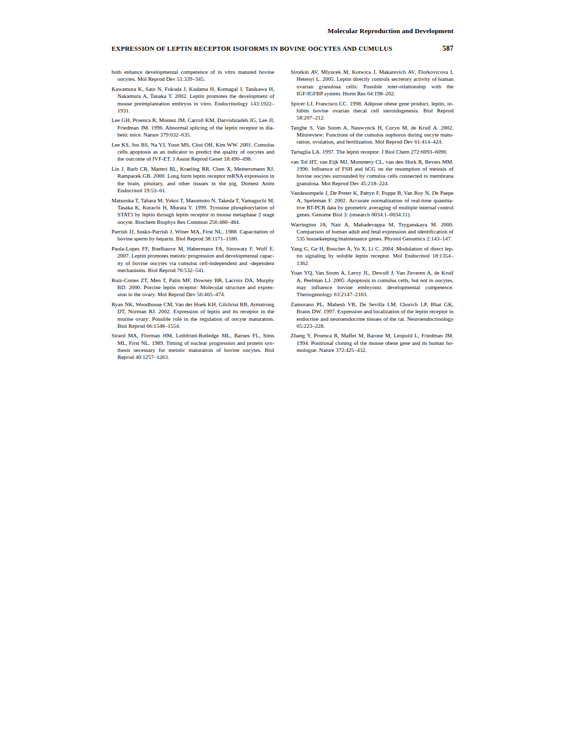Molecular Reproduction and Development
Expression of Leptin Receptor Isoforms in Bovine Oocytes and Cumulus 587
both enhance developmental competence of in vitro matured bovine oocytes. Mol Reprod Dev 51:339–345.
Kawamura K, Sato N, Fukuda J, Kodama H, Kumagal J, Tanikawa H, Nakamura A, Tanaka T. 2002. Leptin promotes the development of mouse preimplantation embryos in vitro. Endocrinology 143:1922–1931.
Lee GH, Proenca R, Montez JM, Carroll KM, Darvishzadeh JG, Lee JI, Friedman JM. 1996. Abnormal splicing of the leptin receptor in diabetic mice. Nature 379:632–635.
Lee KS, Joo BS, Na YJ, Yoon MS, Choi OH, Kim WW. 2001. Cumulus cells apoptosis as an indicator to predict the quality of oocytes and the outcome of IVF-ET. J Assist Reprod Genet 18:490–498.
Lin J, Barb CR, Matteri RL, Kraeling RR, Chen X, Meinersmann RJ, Rampacek GB. 2000. Long form leptin receptor mRNA expression in the brain, pituitary, and other tissues in the pig. Domest Anim Endocrinol 19:53–61.
Matsuoka T, Tahara M, Yokoi T, Masumoto N, Takeda T, Yamaguchi M, Tasaka K, Kurachi H, Murata Y. 1999. Tyrosine phosphorylation of STAT3 by leptin through leptin receptor in mouse metaphase 2 stage oocyte. Biochem Biophys Res Commun 256:480–484.
Parrish JJ, Susko-Parrish J, Winer MA, First NL. 1988. Capacitation of bovine sperm by heparin. Biol Reprod 38:1171–1180.
Paula-Lopes FF, Boelhauve M, Habermann FA, Sinowatz F, Wolf E. 2007. Leptin promotes meiotic progression and developmental capacity of bovine oocytes via cumulus cell-independent and -dependent mechanisms. Biol Reprod 76:532–541.
Ruiz-Cortes ZT, Men T, Palin MF, Downey BR, Lacroix DA, Murphy BD. 2000. Porcine leptin receptor: Molecular structure and expression in the ovary. Mol Reprod Dev 56:465–474.
Ryan NK, Woodhouse CM, Van der Hoek KH, Gilchrist RB, Armstrong DT, Norman RJ. 2002. Expression of leptin and its receptor in the murine ovary: Possible role in the regulation of oocyte maturation. Biol Reprod 66:1548–1554.
Sirard MA, Florman HM, Leibfried-Rutledge ML, Barnes FL, Sims ML, First NL. 1989. Timing of nuclear progression and protein synthesis necessary for meiotic maturation of bovine oocytes. Biol Reprod 40:1257–1263.
Sirotkin AV, Mlyncek M, Kotwica J, Makarevich AV, Florkovicova I, Hetenyi L. 2005. Leptin directly controls secretory activity of human ovarian granulosa cells: Possible inter-relationship with the IGF/IGFBP system. Horm Res 64:198–202.
Spicer LJ, Francisco CC. 1998. Adipose obese gene product, leptin, inhibits bovine ovarian thecal cell steroidogenesis. Biol Reprod 58:207–212.
Tanghe S, Van Soom A, Nauwynck H, Coryn M, de Kruif A. 2002. Minireview: Functions of the cumulus oophorus during oocyte maturation, ovulation, and fertilization. Mol Reprod Dev 61:414–424.
Tartaglia LA. 1997. The leptin receptor. J Biol Chem 272:6093–6096.
van Tol HT, van Eijk MJ, Mummery CL, van den Hurk R, Bevers MM. 1996. Influence of FSH and hCG on the resumption of meiosis of bovine oocytes surrounded by cumulus cells connected to membrana granulosa. Mol Reprod Dev 45:218–224.
Vandesompele J, De Preter K, Pattyn F, Poppe B, Van Roy N, De Paepe A, Speleman F. 2002. Accurate normalization of real-time quantitative RT-PCR data by geometric averaging of multiple internal control genes. Genome Biol 3: (research 0034.1–0034.11).
Warrington JA, Nair A, Mahadevappa M, Tsyganskaya M. 2000. Comparison of human adult and fetal expression and identification of 535 housekeeping/maintenance genes. Physiol Genomics 2:143–147.
Yang G, Ge H, Boucher A, Yu X, Li C. 2004. Modulation of direct leptin signaling by soluble leptin receptor. Mol Endocrinol 18:1354–1362.
Yuan YQ, Van Soom A, Leroy JL, Dewulf J, Van Zeveren A, de Kruif A, Peelman LJ. 2005. Apoptosis in cumulus cells, but not in oocytes, may influence bovine embryonic developmental competence. Theriogenology 63:2147–2163.
Zamorano PL, Mahesh VB, De Sevilla LM, Chorich LP, Bhat GK, Brann DW. 1997. Expression and localization of the leptin receptor in endocrine and neuroendocrine tissues of the rat. Neuroendocrinology 65:223–228.
Zhang Y, Proenca R, Maffei M, Barone M, Leopold L, Friedman JM. 1994. Positional cloning of the mouse obese gene and its human homologue. Nature 372:425–432.